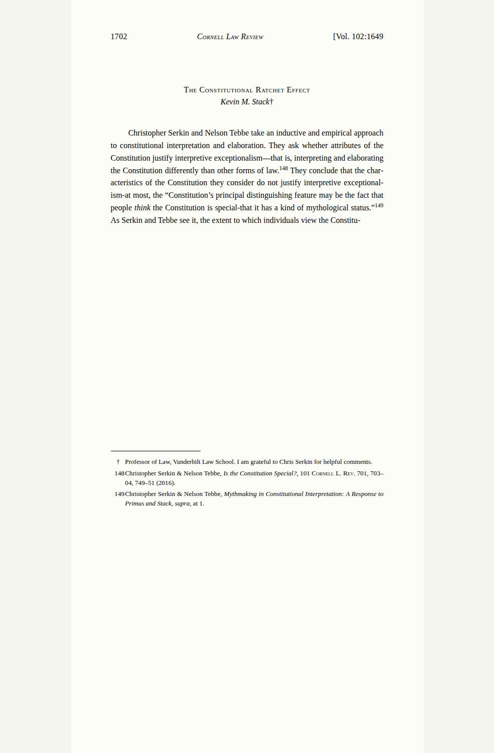1702 Cornell Law Review [Vol. 102:1649
The Constitutional Ratchet Effect
Kevin M. Stack†
Christopher Serkin and Nelson Tebbe take an inductive and empirical approach to constitutional interpretation and elaboration. They ask whether attributes of the Constitution justify interpretive exceptionalism—that is, interpreting and elaborating the Constitution differently than other forms of law.148 They conclude that the characteristics of the Constitution they consider do not justify interpretive exceptionalism-at most, the “Constitution’s principal distinguishing feature may be the fact that people think the Constitution is special-that it has a kind of mythological status.”149 As Serkin and Tebbe see it, the extent to which individuals view the Constitu-
†Professor of Law, Vanderbilt Law School. I am grateful to Chris Serkin for helpful comments.
148 Christopher Serkin & Nelson Tebbe, Is the Constitution Special?, 101 Cornell L. Rev. 701, 703–04, 749–51 (2016).
149 Christopher Serkin & Nelson Tebbe, Mythmaking in Constitutional Interpretation: A Response to Primus and Stack, supra, at 1.